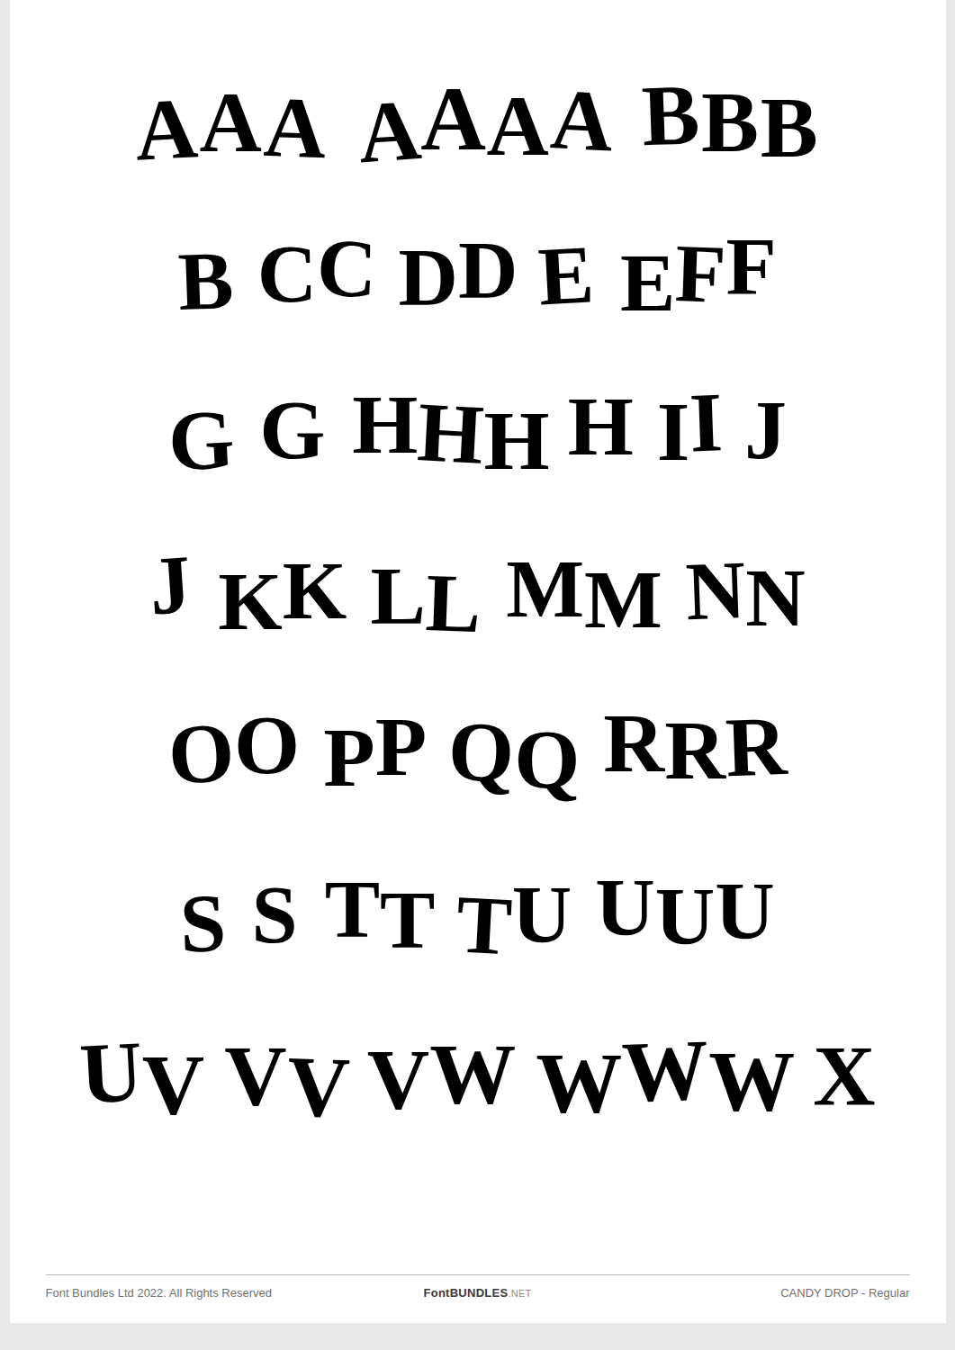AAAAAAABBB
BCCDDEEFF
GGHHHHIIJ
JKKLLMMNN
OOPPQQRRR
SSTTTUUUU
UVVVVWWWWX
Font Bundles Ltd 2022. All Rights Reserved
FontBUNDLES.NET
CANDY DROP - Regular